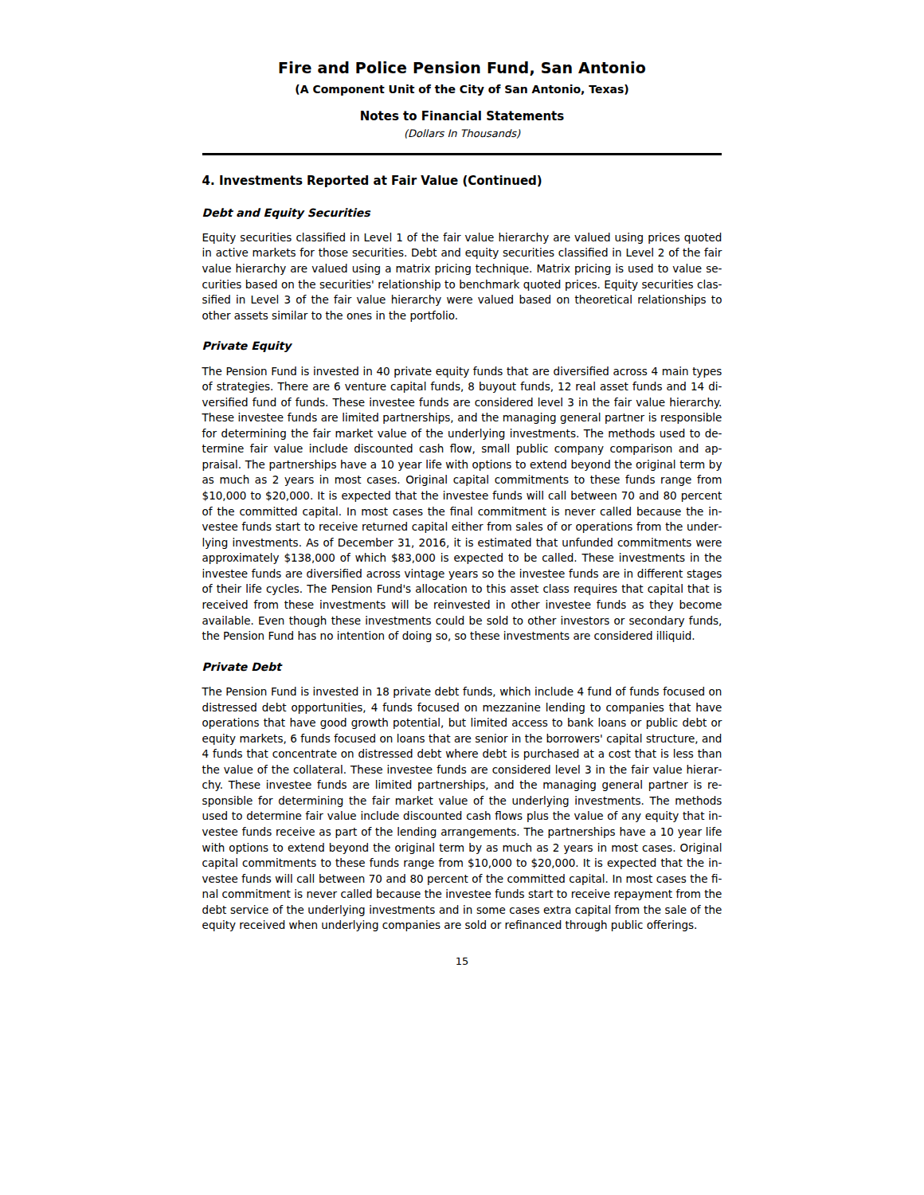Fire and Police Pension Fund, San Antonio
(A Component Unit of the City of San Antonio, Texas)
Notes to Financial Statements
(Dollars In Thousands)
4. Investments Reported at Fair Value (Continued)
Debt and Equity Securities
Equity securities classified in Level 1 of the fair value hierarchy are valued using prices quoted in active markets for those securities. Debt and equity securities classified in Level 2 of the fair value hierarchy are valued using a matrix pricing technique. Matrix pricing is used to value securities based on the securities' relationship to benchmark quoted prices. Equity securities classified in Level 3 of the fair value hierarchy were valued based on theoretical relationships to other assets similar to the ones in the portfolio.
Private Equity
The Pension Fund is invested in 40 private equity funds that are diversified across 4 main types of strategies. There are 6 venture capital funds, 8 buyout funds, 12 real asset funds and 14 diversified fund of funds. These investee funds are considered level 3 in the fair value hierarchy. These investee funds are limited partnerships, and the managing general partner is responsible for determining the fair market value of the underlying investments. The methods used to determine fair value include discounted cash flow, small public company comparison and appraisal. The partnerships have a 10 year life with options to extend beyond the original term by as much as 2 years in most cases. Original capital commitments to these funds range from $10,000 to $20,000. It is expected that the investee funds will call between 70 and 80 percent of the committed capital. In most cases the final commitment is never called because the investee funds start to receive returned capital either from sales of or operations from the underlying investments. As of December 31, 2016, it is estimated that unfunded commitments were approximately $138,000 of which $83,000 is expected to be called. These investments in the investee funds are diversified across vintage years so the investee funds are in different stages of their life cycles. The Pension Fund's allocation to this asset class requires that capital that is received from these investments will be reinvested in other investee funds as they become available. Even though these investments could be sold to other investors or secondary funds, the Pension Fund has no intention of doing so, so these investments are considered illiquid.
Private Debt
The Pension Fund is invested in 18 private debt funds, which include 4 fund of funds focused on distressed debt opportunities, 4 funds focused on mezzanine lending to companies that have operations that have good growth potential, but limited access to bank loans or public debt or equity markets, 6 funds focused on loans that are senior in the borrowers' capital structure, and 4 funds that concentrate on distressed debt where debt is purchased at a cost that is less than the value of the collateral. These investee funds are considered level 3 in the fair value hierarchy. These investee funds are limited partnerships, and the managing general partner is responsible for determining the fair market value of the underlying investments. The methods used to determine fair value include discounted cash flows plus the value of any equity that investee funds receive as part of the lending arrangements. The partnerships have a 10 year life with options to extend beyond the original term by as much as 2 years in most cases. Original capital commitments to these funds range from $10,000 to $20,000. It is expected that the investee funds will call between 70 and 80 percent of the committed capital. In most cases the final commitment is never called because the investee funds start to receive repayment from the debt service of the underlying investments and in some cases extra capital from the sale of the equity received when underlying companies are sold or refinanced through public offerings.
15